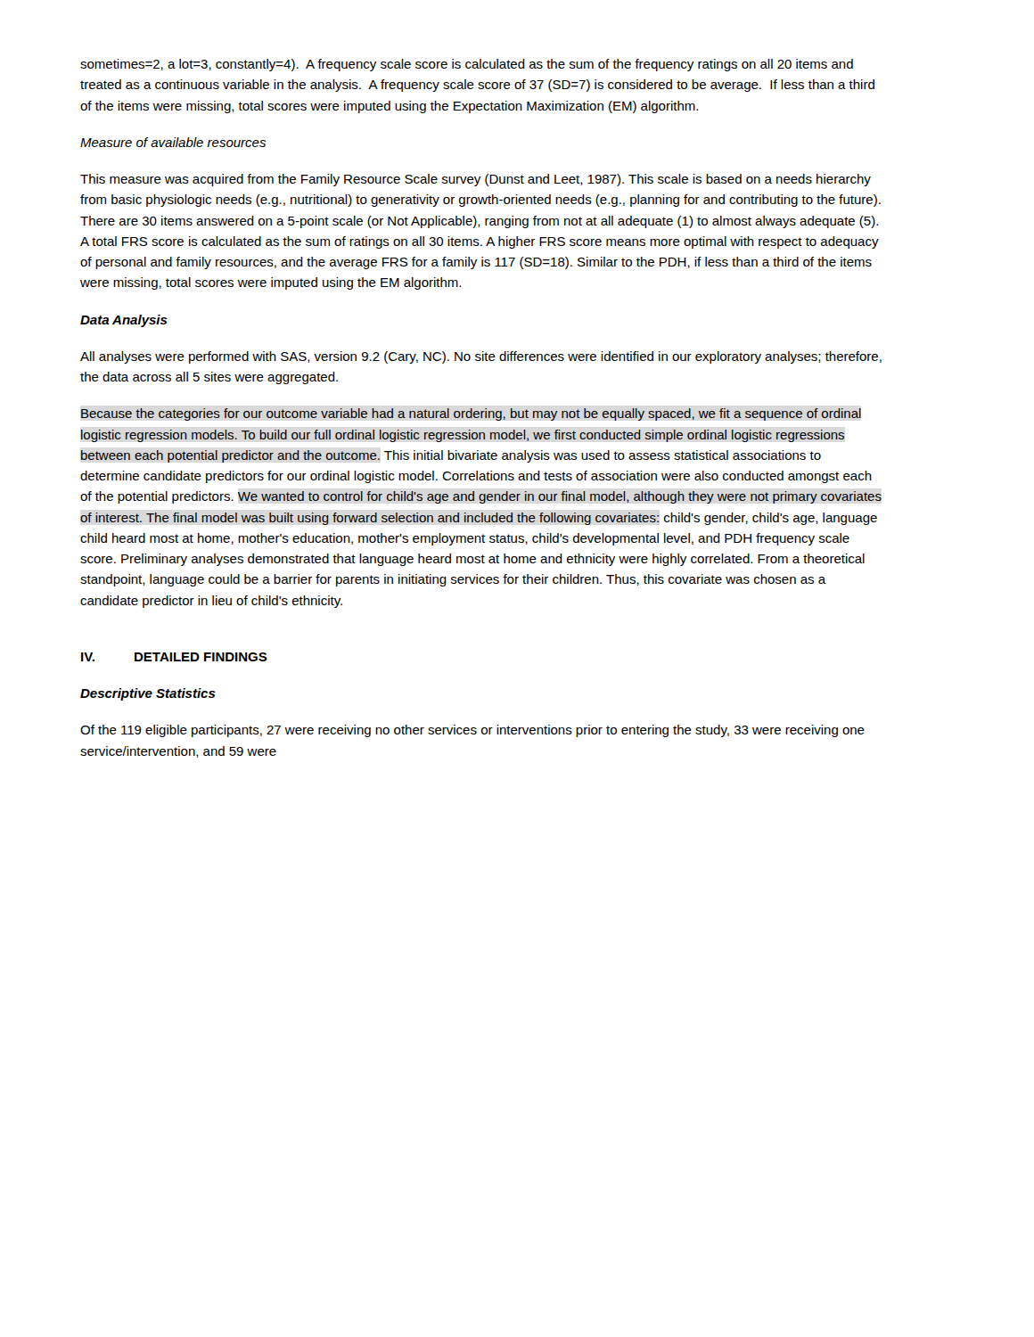sometimes=2, a lot=3, constantly=4). A frequency scale score is calculated as the sum of the frequency ratings on all 20 items and treated as a continuous variable in the analysis. A frequency scale score of 37 (SD=7) is considered to be average. If less than a third of the items were missing, total scores were imputed using the Expectation Maximization (EM) algorithm.
Measure of available resources
This measure was acquired from the Family Resource Scale survey (Dunst and Leet, 1987). This scale is based on a needs hierarchy from basic physiologic needs (e.g., nutritional) to generativity or growth-oriented needs (e.g., planning for and contributing to the future). There are 30 items answered on a 5-point scale (or Not Applicable), ranging from not at all adequate (1) to almost always adequate (5). A total FRS score is calculated as the sum of ratings on all 30 items. A higher FRS score means more optimal with respect to adequacy of personal and family resources, and the average FRS for a family is 117 (SD=18). Similar to the PDH, if less than a third of the items were missing, total scores were imputed using the EM algorithm.
Data Analysis
All analyses were performed with SAS, version 9.2 (Cary, NC). No site differences were identified in our exploratory analyses; therefore, the data across all 5 sites were aggregated.
Because the categories for our outcome variable had a natural ordering, but may not be equally spaced, we fit a sequence of ordinal logistic regression models. To build our full ordinal logistic regression model, we first conducted simple ordinal logistic regressions between each potential predictor and the outcome. This initial bivariate analysis was used to assess statistical associations to determine candidate predictors for our ordinal logistic model. Correlations and tests of association were also conducted amongst each of the potential predictors. We wanted to control for child's age and gender in our final model, although they were not primary covariates of interest. The final model was built using forward selection and included the following covariates: child's gender, child's age, language child heard most at home, mother's education, mother's employment status, child's developmental level, and PDH frequency scale score. Preliminary analyses demonstrated that language heard most at home and ethnicity were highly correlated. From a theoretical standpoint, language could be a barrier for parents in initiating services for their children. Thus, this covariate was chosen as a candidate predictor in lieu of child's ethnicity.
IV. DETAILED FINDINGS
Descriptive Statistics
Of the 119 eligible participants, 27 were receiving no other services or interventions prior to entering the study, 33 were receiving one service/intervention, and 59 were